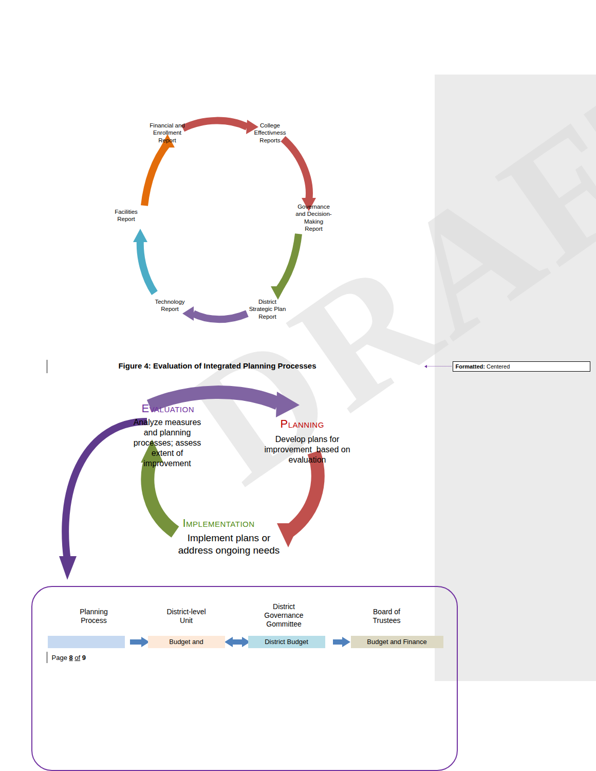DRAFT
Financial and
Enrollment
Report
College
Effectivness
Reports
Governance
and Decision-
Making
Report
District
Strategic Plan
Report
Technology
Report
Facilities
Report
Figure 4: Evaluation of Integrated Planning Processes
Formatted: Centered
Evaluation
Analyze measures and planning processes; assess extent of improvement
Planning
Develop plans for improvement based on evaluation
Implementation
Implement plans or address ongoing needs
Planning
Process
District-level
Unit
District
Governance
Gommittee
Board of
Trustees
Budget and
District Budget
Budget and Finance
Page 8 of 9